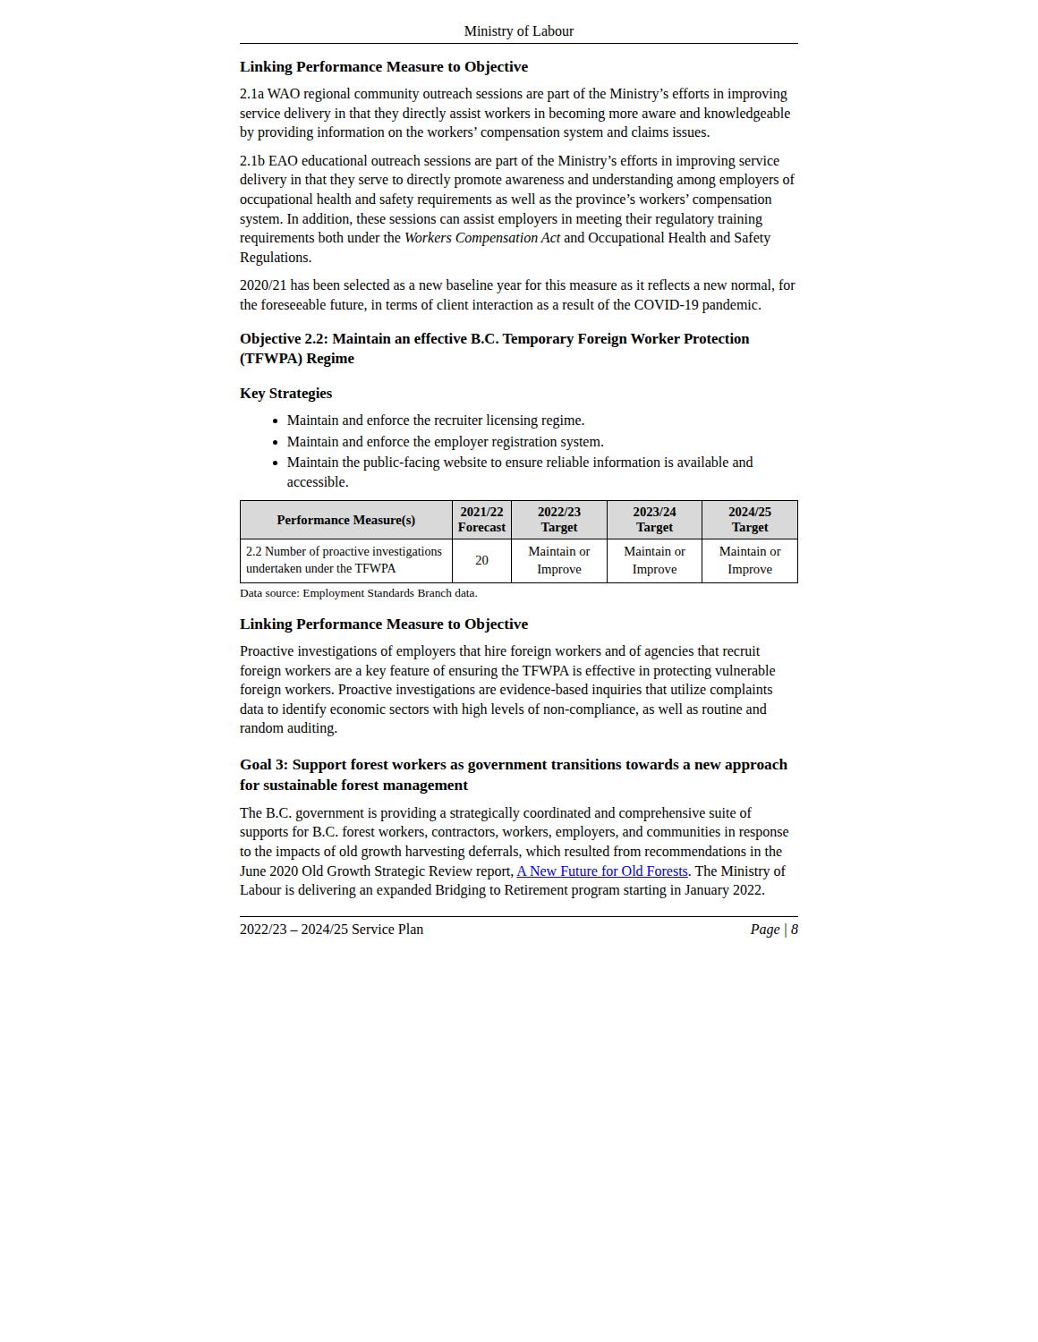Ministry of Labour
Linking Performance Measure to Objective
2.1a WAO regional community outreach sessions are part of the Ministry’s efforts in improving service delivery in that they directly assist workers in becoming more aware and knowledgeable by providing information on the workers’ compensation system and claims issues.
2.1b EAO educational outreach sessions are part of the Ministry’s efforts in improving service delivery in that they serve to directly promote awareness and understanding among employers of occupational health and safety requirements as well as the province’s workers’ compensation system. In addition, these sessions can assist employers in meeting their regulatory training requirements both under the Workers Compensation Act and Occupational Health and Safety Regulations.
2020/21 has been selected as a new baseline year for this measure as it reflects a new normal, for the foreseeable future, in terms of client interaction as a result of the COVID-19 pandemic.
Objective 2.2: Maintain an effective B.C. Temporary Foreign Worker Protection (TFWPA) Regime
Key Strategies
Maintain and enforce the recruiter licensing regime.
Maintain and enforce the employer registration system.
Maintain the public-facing website to ensure reliable information is available and accessible.
| Performance Measure(s) | 2021/22 Forecast | 2022/23 Target | 2023/24 Target | 2024/25 Target |
| --- | --- | --- | --- | --- |
| 2.2 Number of proactive investigations undertaken under the TFWPA | 20 | Maintain or Improve | Maintain or Improve | Maintain or Improve |
Data source: Employment Standards Branch data.
Linking Performance Measure to Objective
Proactive investigations of employers that hire foreign workers and of agencies that recruit foreign workers are a key feature of ensuring the TFWPA is effective in protecting vulnerable foreign workers. Proactive investigations are evidence-based inquiries that utilize complaints data to identify economic sectors with high levels of non-compliance, as well as routine and random auditing.
Goal 3: Support forest workers as government transitions towards a new approach for sustainable forest management
The B.C. government is providing a strategically coordinated and comprehensive suite of supports for B.C. forest workers, contractors, workers, employers, and communities in response to the impacts of old growth harvesting deferrals, which resulted from recommendations in the June 2020 Old Growth Strategic Review report, A New Future for Old Forests. The Ministry of Labour is delivering an expanded Bridging to Retirement program starting in January 2022.
2022/23 – 2024/25 Service Plan
Page | 8